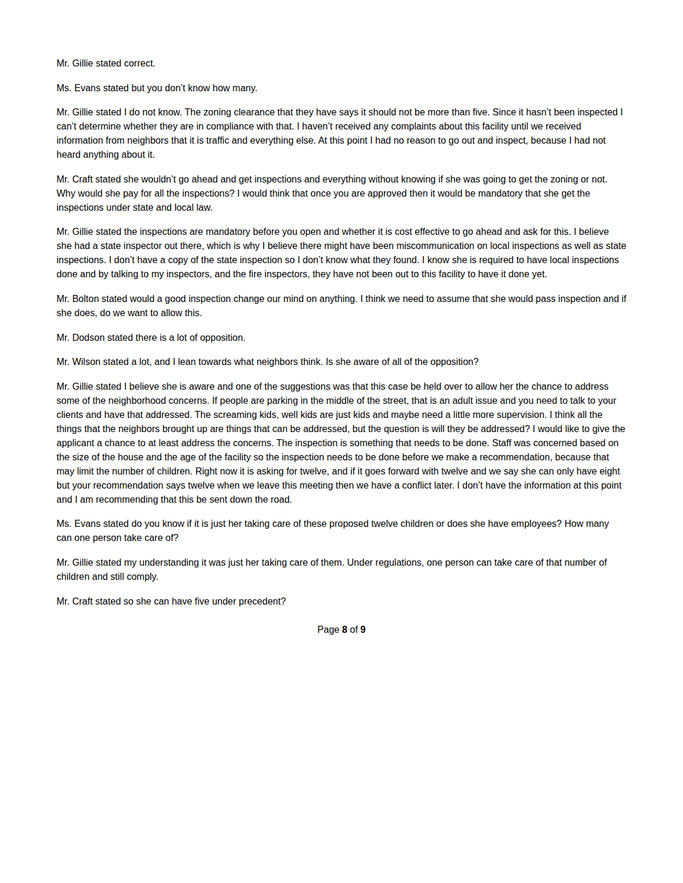Mr. Gillie stated correct.
Ms. Evans stated but you don’t know how many.
Mr. Gillie stated I do not know. The zoning clearance that they have says it should not be more than five. Since it hasn’t been inspected I can’t determine whether they are in compliance with that. I haven’t received any complaints about this facility until we received information from neighbors that it is traffic and everything else. At this point I had no reason to go out and inspect, because I had not heard anything about it.
Mr. Craft stated she wouldn’t go ahead and get inspections and everything without knowing if she was going to get the zoning or not. Why would she pay for all the inspections? I would think that once you are approved then it would be mandatory that she get the inspections under state and local law.
Mr. Gillie stated the inspections are mandatory before you open and whether it is cost effective to go ahead and ask for this. I believe she had a state inspector out there, which is why I believe there might have been miscommunication on local inspections as well as state inspections. I don’t have a copy of the state inspection so I don’t know what they found. I know she is required to have local inspections done and by talking to my inspectors, and the fire inspectors, they have not been out to this facility to have it done yet.
Mr. Bolton stated would a good inspection change our mind on anything. I think we need to assume that she would pass inspection and if she does, do we want to allow this.
Mr. Dodson stated there is a lot of opposition.
Mr. Wilson stated a lot, and I lean towards what neighbors think. Is she aware of all of the opposition?
Mr. Gillie stated I believe she is aware and one of the suggestions was that this case be held over to allow her the chance to address some of the neighborhood concerns. If people are parking in the middle of the street, that is an adult issue and you need to talk to your clients and have that addressed. The screaming kids, well kids are just kids and maybe need a little more supervision. I think all the things that the neighbors brought up are things that can be addressed, but the question is will they be addressed? I would like to give the applicant a chance to at least address the concerns. The inspection is something that needs to be done. Staff was concerned based on the size of the house and the age of the facility so the inspection needs to be done before we make a recommendation, because that may limit the number of children. Right now it is asking for twelve, and if it goes forward with twelve and we say she can only have eight but your recommendation says twelve when we leave this meeting then we have a conflict later. I don’t have the information at this point and I am recommending that this be sent down the road.
Ms. Evans stated do you know if it is just her taking care of these proposed twelve children or does she have employees? How many can one person take care of?
Mr. Gillie stated my understanding it was just her taking care of them. Under regulations, one person can take care of that number of children and still comply.
Mr. Craft stated so she can have five under precedent?
Page 8 of 9